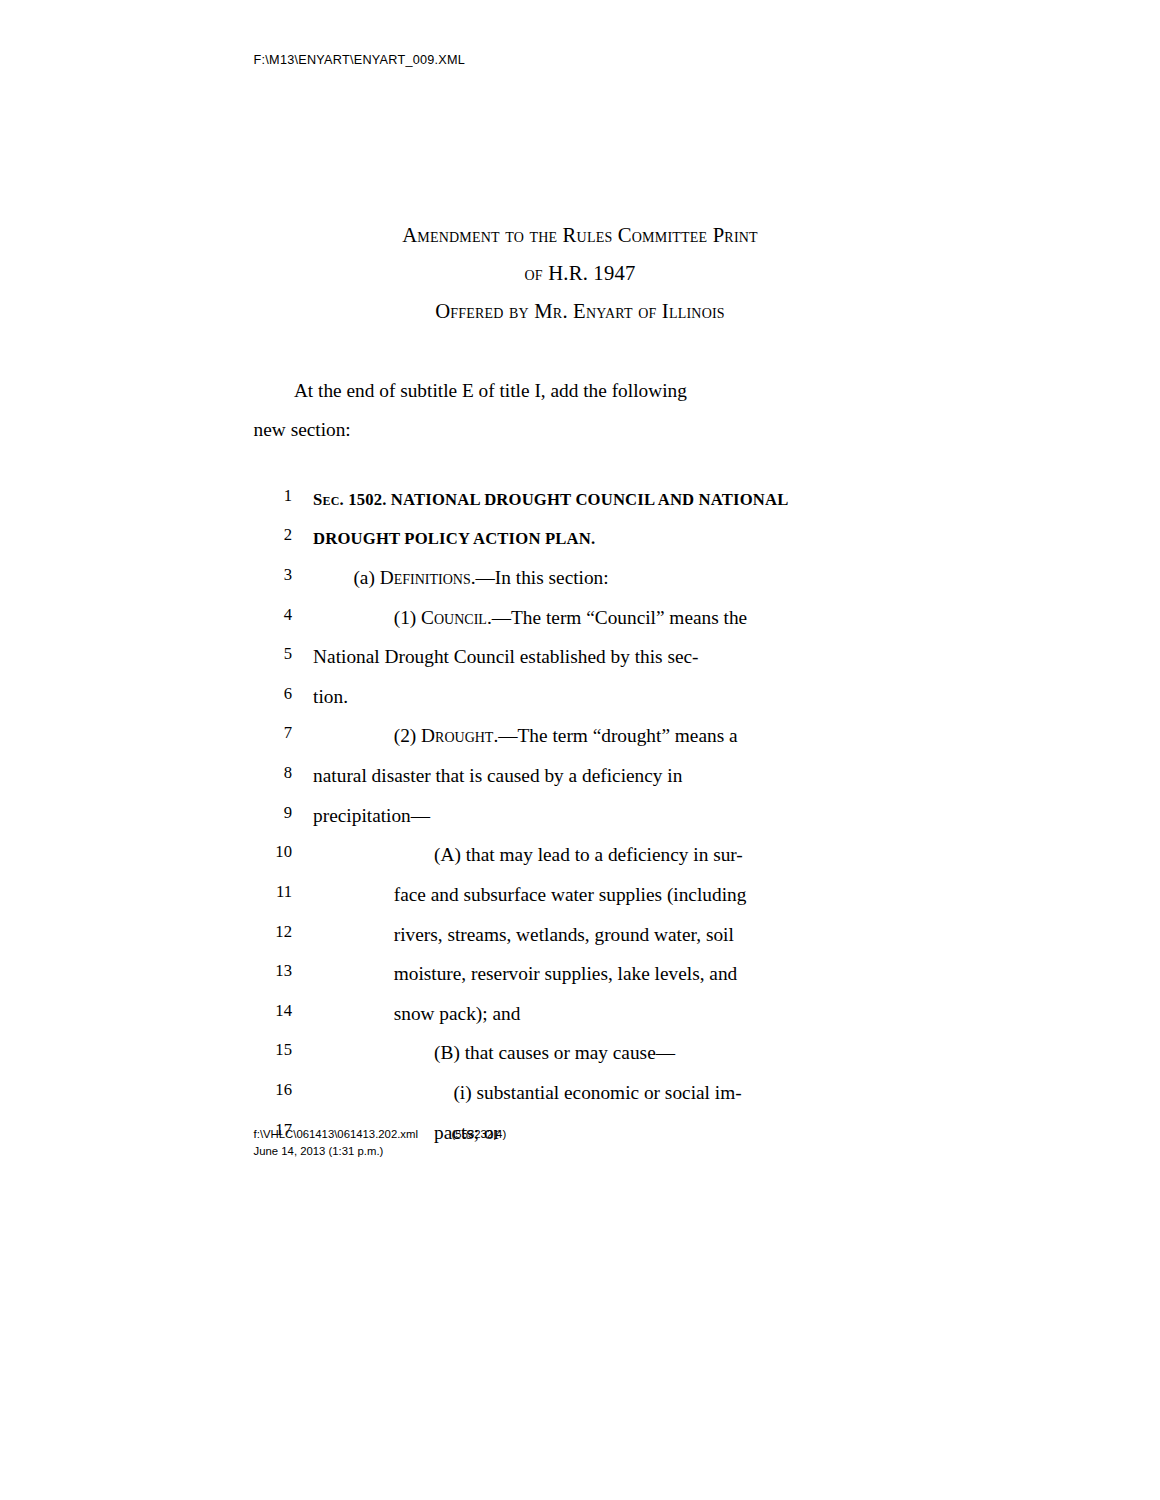F:\M13\ENYART\ENYART_009.XML
Amendment to the Rules Committee Print
of H.R. 1947
Offered by Mr. Enyart of Illinois
At the end of subtitle E of title I, add the following new section:
Sec. 1502. NATIONAL DROUGHT COUNCIL AND NATIONAL
DROUGHT POLICY ACTION PLAN.
(a) Definitions.—In this section:
(1) Council.—The term “Council” means the
National Drought Council established by this sec-
tion.
(2) Drought.—The term “drought” means a
natural disaster that is caused by a deficiency in
precipitation—
(A) that may lead to a deficiency in sur-
face and subsurface water supplies (including
rivers, streams, wetlands, ground water, soil
moisture, reservoir supplies, lake levels, and
snow pack); and
(B) that causes or may cause—
(i) substantial economic or social im-
pacts; or
f:\VHLC\061413\061413.202.xml (553232|4)
June 14, 2013 (1:31 p.m.)